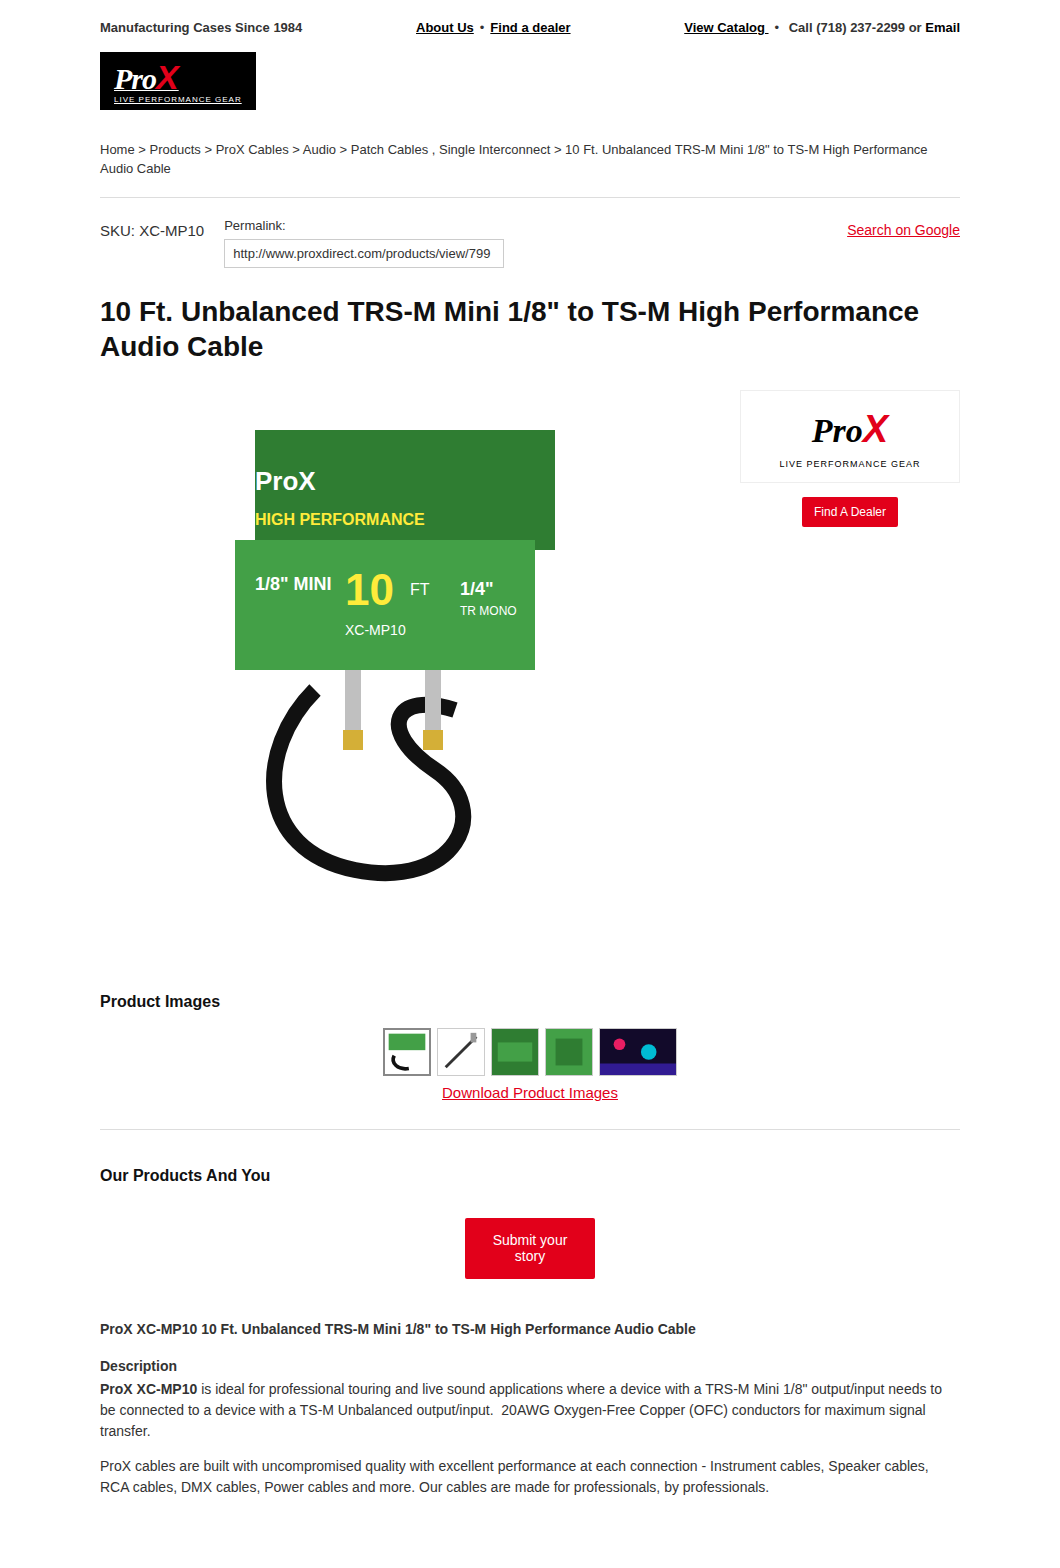Manufacturing Cases Since 1984
About Us•Find a dealer
View Catalog • Call (718) 237-2299 or Email
Pro X Live Performance Gear
Home > Products > ProX Cables > Audio > Patch Cables , Single Interconnect > 10 Ft. Unbalanced TRS-M Mini 1/8" to TS-M High Performance Audio Cable
SKU: XC-MP10
Permalink:
Search on Google
10 Ft. Unbalanced TRS-M Mini 1/8" to TS-M High Performance Audio Cable
Pro X Live Performance Gear
Find A Dealer
Product Images
Download Product Images
Our Products And You
Submit your story
ProX XC-MP10 10 Ft. Unbalanced TRS-M Mini 1/8" to TS-M High Performance Audio Cable
Description
ProX XC-MP10 is ideal for professional touring and live sound applications where a device with a TRS-M Mini 1/8" output/input needs to be connected to a device with a TS-M Unbalanced output/input. 20AWG Oxygen-Free Copper (OFC) conductors for maximum signal transfer.
ProX cables are built with uncompromised quality with excellent performance at each connection - Instrument cables, Speaker cables, RCA cables, DMX cables, Power cables and more. Our cables are made for professionals, by professionals.